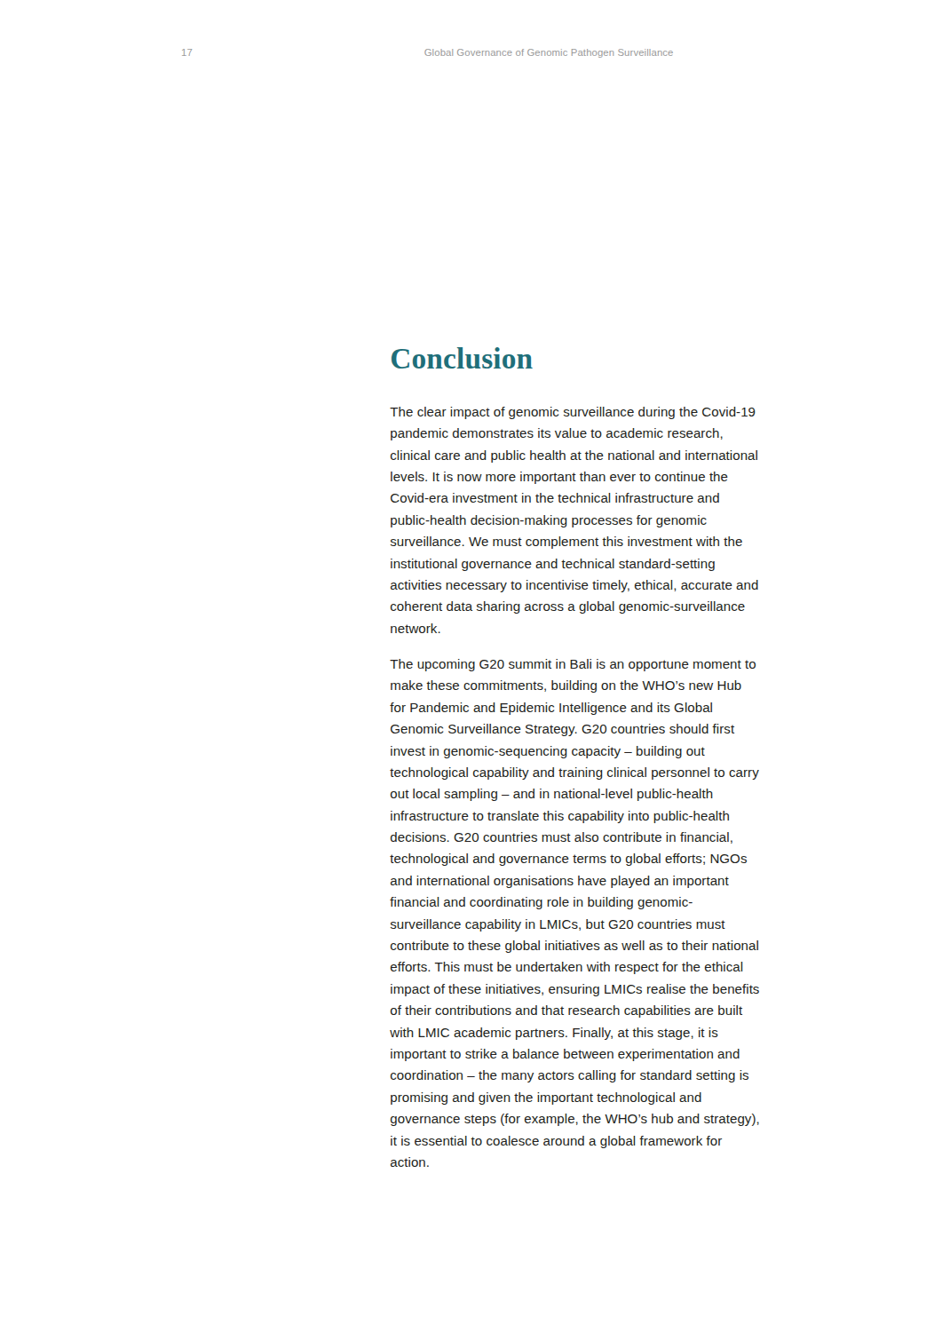17 Global Governance of Genomic Pathogen Surveillance
Conclusion
The clear impact of genomic surveillance during the Covid-19 pandemic demonstrates its value to academic research, clinical care and public health at the national and international levels. It is now more important than ever to continue the Covid-era investment in the technical infrastructure and public-health decision-making processes for genomic surveillance. We must complement this investment with the institutional governance and technical standard-setting activities necessary to incentivise timely, ethical, accurate and coherent data sharing across a global genomic-surveillance network.
The upcoming G20 summit in Bali is an opportune moment to make these commitments, building on the WHO’s new Hub for Pandemic and Epidemic Intelligence and its Global Genomic Surveillance Strategy. G20 countries should first invest in genomic-sequencing capacity – building out technological capability and training clinical personnel to carry out local sampling – and in national-level public-health infrastructure to translate this capability into public-health decisions. G20 countries must also contribute in financial, technological and governance terms to global efforts; NGOs and international organisations have played an important financial and coordinating role in building genomic-surveillance capability in LMICs, but G20 countries must contribute to these global initiatives as well as to their national efforts. This must be undertaken with respect for the ethical impact of these initiatives, ensuring LMICs realise the benefits of their contributions and that research capabilities are built with LMIC academic partners. Finally, at this stage, it is important to strike a balance between experimentation and coordination – the many actors calling for standard setting is promising and given the important technological and governance steps (for example, the WHO’s hub and strategy), it is essential to coalesce around a global framework for action.